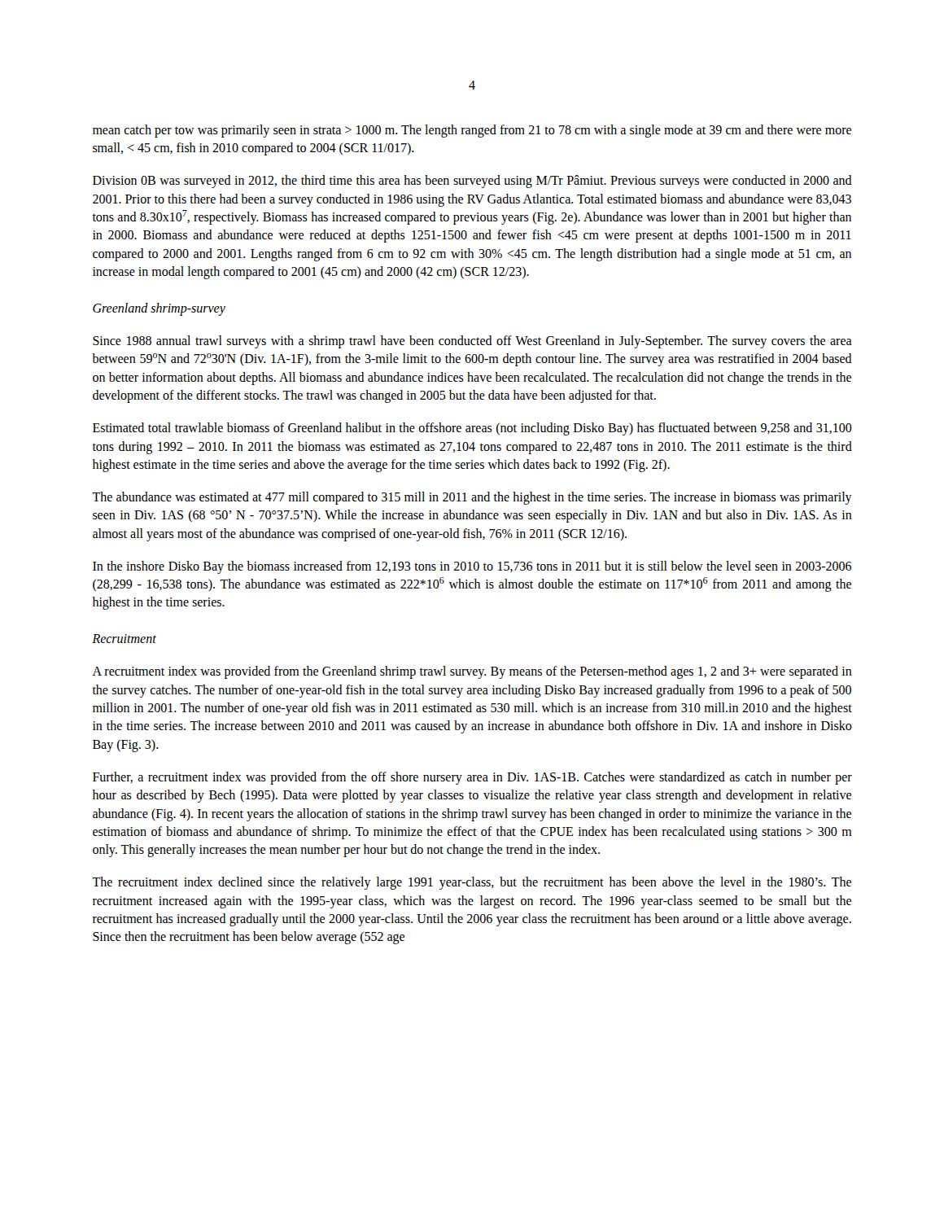4
mean catch per tow was primarily seen in strata > 1000 m. The length ranged from 21 to 78 cm with a single mode at 39 cm and there were more small, < 45 cm, fish in 2010 compared to 2004 (SCR 11/017).
Division 0B was surveyed in 2012, the third time this area has been surveyed using M/Tr Pâmiut. Previous surveys were conducted in 2000 and 2001. Prior to this there had been a survey conducted in 1986 using the RV Gadus Atlantica. Total estimated biomass and abundance were 83,043 tons and 8.30x107, respectively. Biomass has increased compared to previous years (Fig. 2e). Abundance was lower than in 2001 but higher than in 2000. Biomass and abundance were reduced at depths 1251-1500 and fewer fish <45 cm were present at depths 1001-1500 m in 2011 compared to 2000 and 2001. Lengths ranged from 6 cm to 92 cm with 30% <45 cm. The length distribution had a single mode at 51 cm, an increase in modal length compared to 2001 (45 cm) and 2000 (42 cm) (SCR 12/23).
Greenland shrimp-survey
Since 1988 annual trawl surveys with a shrimp trawl have been conducted off West Greenland in July-September. The survey covers the area between 59oN and 72o30'N (Div. 1A-1F), from the 3-mile limit to the 600-m depth contour line. The survey area was restratified in 2004 based on better information about depths. All biomass and abundance indices have been recalculated. The recalculation did not change the trends in the development of the different stocks. The trawl was changed in 2005 but the data have been adjusted for that.
Estimated total trawlable biomass of Greenland halibut in the offshore areas (not including Disko Bay) has fluctuated between 9,258 and 31,100 tons during 1992 – 2010. In 2011 the biomass was estimated as 27,104 tons compared to 22,487 tons in 2010. The 2011 estimate is the third highest estimate in the time series and above the average for the time series which dates back to 1992 (Fig. 2f).
The abundance was estimated at 477 mill compared to 315 mill in 2011 and the highest in the time series. The increase in biomass was primarily seen in Div. 1AS (68 °50’ N - 70°37.5’N). While the increase in abundance was seen especially in Div. 1AN and but also in Div. 1AS. As in almost all years most of the abundance was comprised of one-year-old fish, 76% in 2011 (SCR 12/16).
In the inshore Disko Bay the biomass increased from 12,193 tons in 2010 to 15,736 tons in 2011 but it is still below the level seen in 2003-2006 (28,299 - 16,538 tons). The abundance was estimated as 222*106 which is almost double the estimate on 117*106 from 2011 and among the highest in the time series.
Recruitment
A recruitment index was provided from the Greenland shrimp trawl survey. By means of the Petersen-method ages 1, 2 and 3+ were separated in the survey catches. The number of one-year-old fish in the total survey area including Disko Bay increased gradually from 1996 to a peak of 500 million in 2001. The number of one-year old fish was in 2011 estimated as 530 mill. which is an increase from 310 mill.in 2010 and the highest in the time series. The increase between 2010 and 2011 was caused by an increase in abundance both offshore in Div. 1A and inshore in Disko Bay (Fig. 3).
Further, a recruitment index was provided from the off shore nursery area in Div. 1AS-1B. Catches were standardized as catch in number per hour as described by Bech (1995). Data were plotted by year classes to visualize the relative year class strength and development in relative abundance (Fig. 4). In recent years the allocation of stations in the shrimp trawl survey has been changed in order to minimize the variance in the estimation of biomass and abundance of shrimp. To minimize the effect of that the CPUE index has been recalculated using stations > 300 m only. This generally increases the mean number per hour but do not change the trend in the index.
The recruitment index declined since the relatively large 1991 year-class, but the recruitment has been above the level in the 1980’s. The recruitment increased again with the 1995-year class, which was the largest on record. The 1996 year-class seemed to be small but the recruitment has increased gradually until the 2000 year-class. Until the 2006 year class the recruitment has been around or a little above average. Since then the recruitment has been below average (552 age